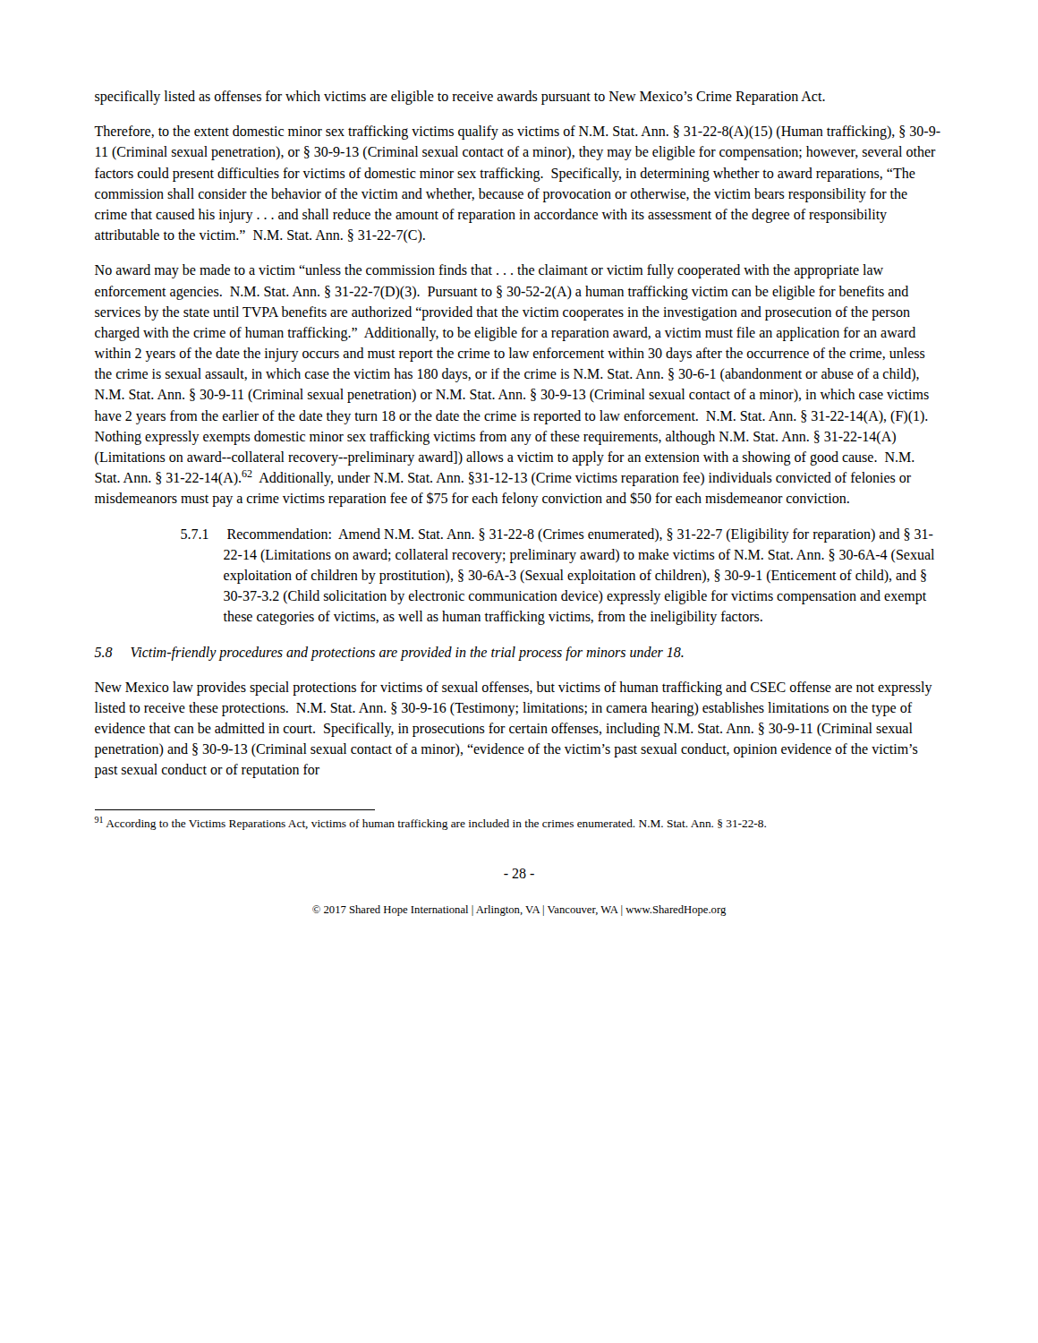specifically listed as offenses for which victims are eligible to receive awards pursuant to New Mexico’s Crime Reparation Act.
Therefore, to the extent domestic minor sex trafficking victims qualify as victims of N.M. Stat. Ann. § 31-22-8(A)(15) (Human trafficking), § 30-9-11 (Criminal sexual penetration), or § 30-9-13 (Criminal sexual contact of a minor), they may be eligible for compensation; however, several other factors could present difficulties for victims of domestic minor sex trafficking. Specifically, in determining whether to award reparations, “The commission shall consider the behavior of the victim and whether, because of provocation or otherwise, the victim bears responsibility for the crime that caused his injury . . . and shall reduce the amount of reparation in accordance with its assessment of the degree of responsibility attributable to the victim.” N.M. Stat. Ann. § 31-22-7(C).
No award may be made to a victim “unless the commission finds that . . . the claimant or victim fully cooperated with the appropriate law enforcement agencies. N.M. Stat. Ann. § 31-22-7(D)(3). Pursuant to § 30-52-2(A) a human trafficking victim can be eligible for benefits and services by the state until TVPA benefits are authorized “provided that the victim cooperates in the investigation and prosecution of the person charged with the crime of human trafficking.” Additionally, to be eligible for a reparation award, a victim must file an application for an award within 2 years of the date the injury occurs and must report the crime to law enforcement within 30 days after the occurrence of the crime, unless the crime is sexual assault, in which case the victim has 180 days, or if the crime is N.M. Stat. Ann. § 30-6-1 (abandonment or abuse of a child), N.M. Stat. Ann. § 30-9-11 (Criminal sexual penetration) or N.M. Stat. Ann. § 30-9-13 (Criminal sexual contact of a minor), in which case victims have 2 years from the earlier of the date they turn 18 or the date the crime is reported to law enforcement. N.M. Stat. Ann. § 31-22-14(A), (F)(1). Nothing expressly exempts domestic minor sex trafficking victims from any of these requirements, although N.M. Stat. Ann. § 31-22-14(A) (Limitations on award--collateral recovery--preliminary award]) allows a victim to apply for an extension with a showing of good cause. N.M. Stat. Ann. § 31-22-14(A).62 Additionally, under N.M. Stat. Ann. §31-12-13 (Crime victims reparation fee) individuals convicted of felonies or misdemeanors must pay a crime victims reparation fee of $75 for each felony conviction and $50 for each misdemeanor conviction.
5.7.1 Recommendation: Amend N.M. Stat. Ann. § 31-22-8 (Crimes enumerated), § 31-22-7 (Eligibility for reparation) and § 31-22-14 (Limitations on award; collateral recovery; preliminary award) to make victims of N.M. Stat. Ann. § 30-6A-4 (Sexual exploitation of children by prostitution), § 30-6A-3 (Sexual exploitation of children), § 30-9-1 (Enticement of child), and § 30-37-3.2 (Child solicitation by electronic communication device) expressly eligible for victims compensation and exempt these categories of victims, as well as human trafficking victims, from the ineligibility factors.
5.8 Victim-friendly procedures and protections are provided in the trial process for minors under 18.
New Mexico law provides special protections for victims of sexual offenses, but victims of human trafficking and CSEC offense are not expressly listed to receive these protections. N.M. Stat. Ann. § 30-9-16 (Testimony; limitations; in camera hearing) establishes limitations on the type of evidence that can be admitted in court. Specifically, in prosecutions for certain offenses, including N.M. Stat. Ann. § 30-9-11 (Criminal sexual penetration) and § 30-9-13 (Criminal sexual contact of a minor), “evidence of the victim’s past sexual conduct, opinion evidence of the victim’s past sexual conduct or of reputation for
91 According to the Victims Reparations Act, victims of human trafficking are included in the crimes enumerated. N.M. Stat. Ann. § 31-22-8.
- 28 -
© 2017 Shared Hope International | Arlington, VA | Vancouver, WA | www.SharedHope.org